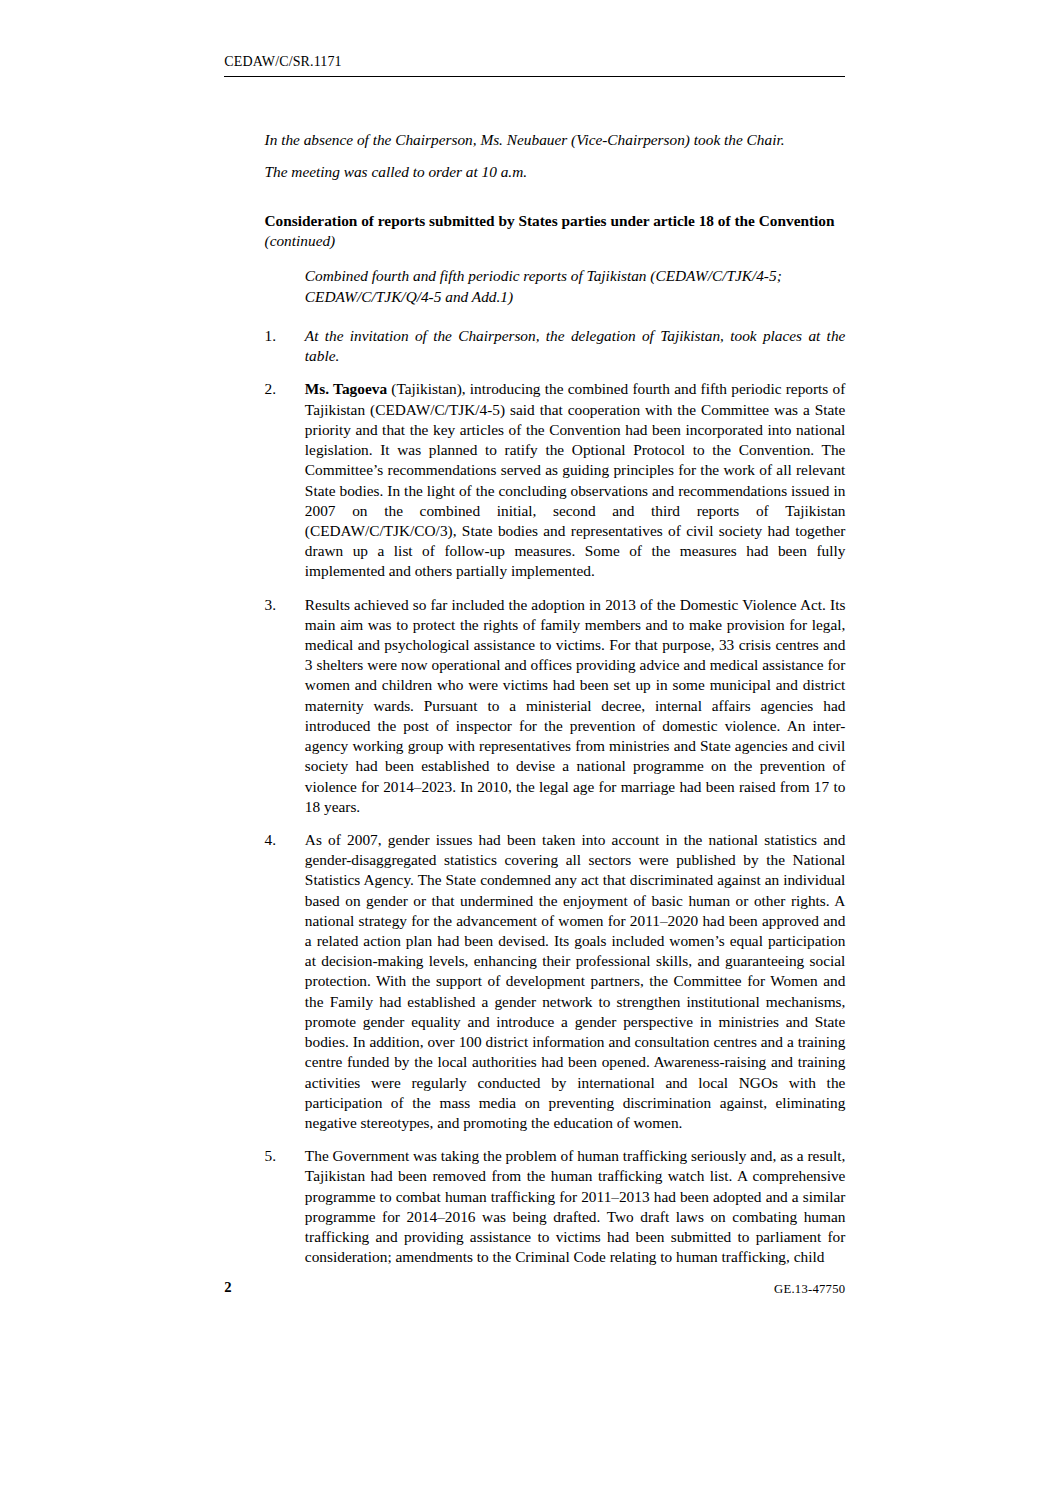CEDAW/C/SR.1171
In the absence of the Chairperson, Ms. Neubauer (Vice-Chairperson) took the Chair.
The meeting was called to order at 10 a.m.
Consideration of reports submitted by States parties under article 18 of the Convention (continued)
Combined fourth and fifth periodic reports of Tajikistan (CEDAW/C/TJK/4-5; CEDAW/C/TJK/Q/4-5 and Add.1)
1. At the invitation of the Chairperson, the delegation of Tajikistan, took places at the table.
2. Ms. Tagoeva (Tajikistan), introducing the combined fourth and fifth periodic reports of Tajikistan (CEDAW/C/TJK/4-5) said that cooperation with the Committee was a State priority and that the key articles of the Convention had been incorporated into national legislation. It was planned to ratify the Optional Protocol to the Convention. The Committee’s recommendations served as guiding principles for the work of all relevant State bodies. In the light of the concluding observations and recommendations issued in 2007 on the combined initial, second and third reports of Tajikistan (CEDAW/C/TJK/CO/3), State bodies and representatives of civil society had together drawn up a list of follow-up measures. Some of the measures had been fully implemented and others partially implemented.
3. Results achieved so far included the adoption in 2013 of the Domestic Violence Act. Its main aim was to protect the rights of family members and to make provision for legal, medical and psychological assistance to victims. For that purpose, 33 crisis centres and 3 shelters were now operational and offices providing advice and medical assistance for women and children who were victims had been set up in some municipal and district maternity wards. Pursuant to a ministerial decree, internal affairs agencies had introduced the post of inspector for the prevention of domestic violence. An inter-agency working group with representatives from ministries and State agencies and civil society had been established to devise a national programme on the prevention of violence for 2014–2023. In 2010, the legal age for marriage had been raised from 17 to 18 years.
4. As of 2007, gender issues had been taken into account in the national statistics and gender-disaggregated statistics covering all sectors were published by the National Statistics Agency. The State condemned any act that discriminated against an individual based on gender or that undermined the enjoyment of basic human or other rights. A national strategy for the advancement of women for 2011–2020 had been approved and a related action plan had been devised. Its goals included women’s equal participation at decision-making levels, enhancing their professional skills, and guaranteeing social protection. With the support of development partners, the Committee for Women and the Family had established a gender network to strengthen institutional mechanisms, promote gender equality and introduce a gender perspective in ministries and State bodies. In addition, over 100 district information and consultation centres and a training centre funded by the local authorities had been opened. Awareness-raising and training activities were regularly conducted by international and local NGOs with the participation of the mass media on preventing discrimination against, eliminating negative stereotypes, and promoting the education of women.
5. The Government was taking the problem of human trafficking seriously and, as a result, Tajikistan had been removed from the human trafficking watch list. A comprehensive programme to combat human trafficking for 2011–2013 had been adopted and a similar programme for 2014–2016 was being drafted. Two draft laws on combating human trafficking and providing assistance to victims had been submitted to parliament for consideration; amendments to the Criminal Code relating to human trafficking, child
2 GE.13-47750